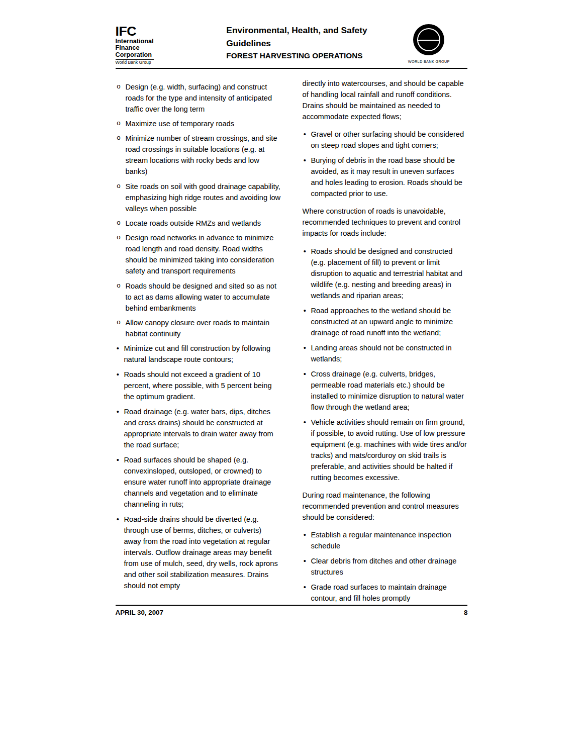IFC
International
Finance
Corporation
World Bank Group
Environmental, Health, and Safety Guidelines
FOREST HARVESTING OPERATIONS
WORLD BANK GROUP
Design (e.g. width, surfacing) and construct roads for the type and intensity of anticipated traffic over the long term
Maximize use of temporary roads
Minimize number of stream crossings, and site road crossings in suitable locations (e.g. at stream locations with rocky beds and low banks)
Site roads on soil with good drainage capability, emphasizing high ridge routes and avoiding low valleys when possible
Locate roads outside RMZs and wetlands
Design road networks in advance to minimize road length and road density. Road widths should be minimized taking into consideration safety and transport requirements
Roads should be designed and sited so as not to act as dams allowing water to accumulate behind embankments
Allow canopy closure over roads to maintain habitat continuity
Minimize cut and fill construction by following natural landscape route contours;
Roads should not exceed a gradient of 10 percent, where possible, with 5 percent being the optimum gradient.
Road drainage (e.g. water bars, dips, ditches and cross drains) should be constructed at appropriate intervals to drain water away from the road surface;
Road surfaces should be shaped (e.g. convexinsloped, outsloped, or crowned) to ensure water runoff into appropriate drainage channels and vegetation and to eliminate channeling in ruts;
Road-side drains should be diverted (e.g. through use of berms, ditches, or culverts) away from the road into vegetation at regular intervals. Outflow drainage areas may benefit from use of mulch, seed, dry wells, rock aprons and other soil stabilization measures. Drains should not empty
directly into watercourses, and should be capable of handling local rainfall and runoff conditions. Drains should be maintained as needed to accommodate expected flows;
Gravel or other surfacing should be considered on steep road slopes and tight corners;
Burying of debris in the road base should be avoided, as it may result in uneven surfaces and holes leading to erosion. Roads should be compacted prior to use.
Where construction of roads is unavoidable, recommended techniques to prevent and control impacts for roads include:
Roads should be designed and constructed (e.g. placement of fill) to prevent or limit disruption to aquatic and terrestrial habitat and wildlife (e.g. nesting and breeding areas) in wetlands and riparian areas;
Road approaches to the wetland should be constructed at an upward angle to minimize drainage of road runoff into the wetland;
Landing areas should not be constructed in wetlands;
Cross drainage (e.g. culverts, bridges, permeable road materials etc.) should be installed to minimize disruption to natural water flow through the wetland area;
Vehicle activities should remain on firm ground, if possible, to avoid rutting. Use of low pressure equipment (e.g. machines with wide tires and/or tracks) and mats/corduroy on skid trails is preferable, and activities should be halted if rutting becomes excessive.
During road maintenance, the following recommended prevention and control measures should be considered:
Establish a regular maintenance inspection schedule
Clear debris from ditches and other drainage structures
Grade road surfaces to maintain drainage contour, and fill holes promptly
APRIL 30, 2007 8